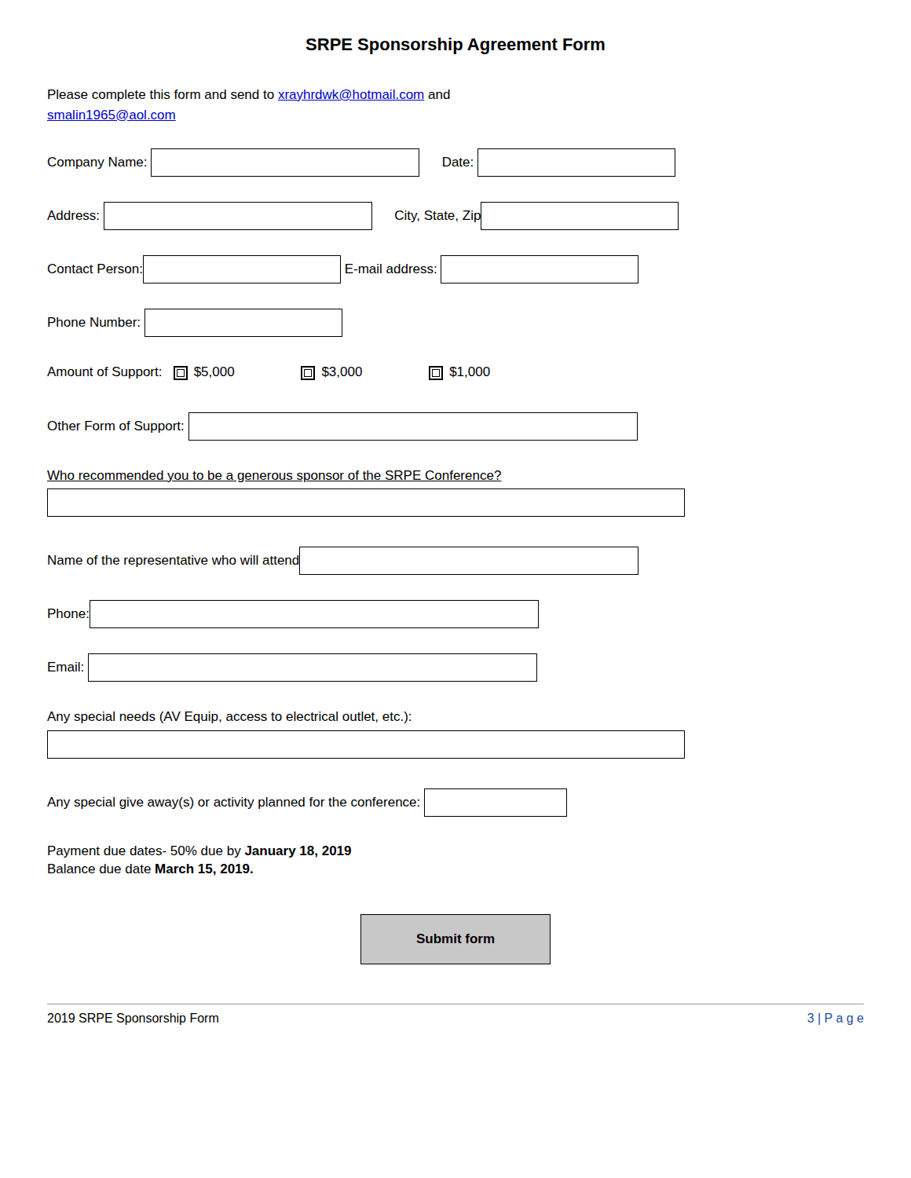SRPE Sponsorship Agreement Form
Please complete this form and send to xrayhrdwk@hotmail.com and
smalin1965@aol.com
Company Name: Date:
Address: City, State, Zip
Contact Person: E-mail address:
Phone Number:
Amount of Support: $5,000 $3,000 $1,000
Other Form of Support:
Who recommended you to be a generous sponsor of the SRPE Conference?
Name of the representative who will attend
Phone:
Email:
Any special needs (AV Equip, access to electrical outlet, etc.):
Any special give away(s) or activity planned for the conference:
Payment due dates- 50% due by January 18, 2019
Balance due date March 15, 2019.
Submit form
2019 SRPE Sponsorship Form 3 | P a g e